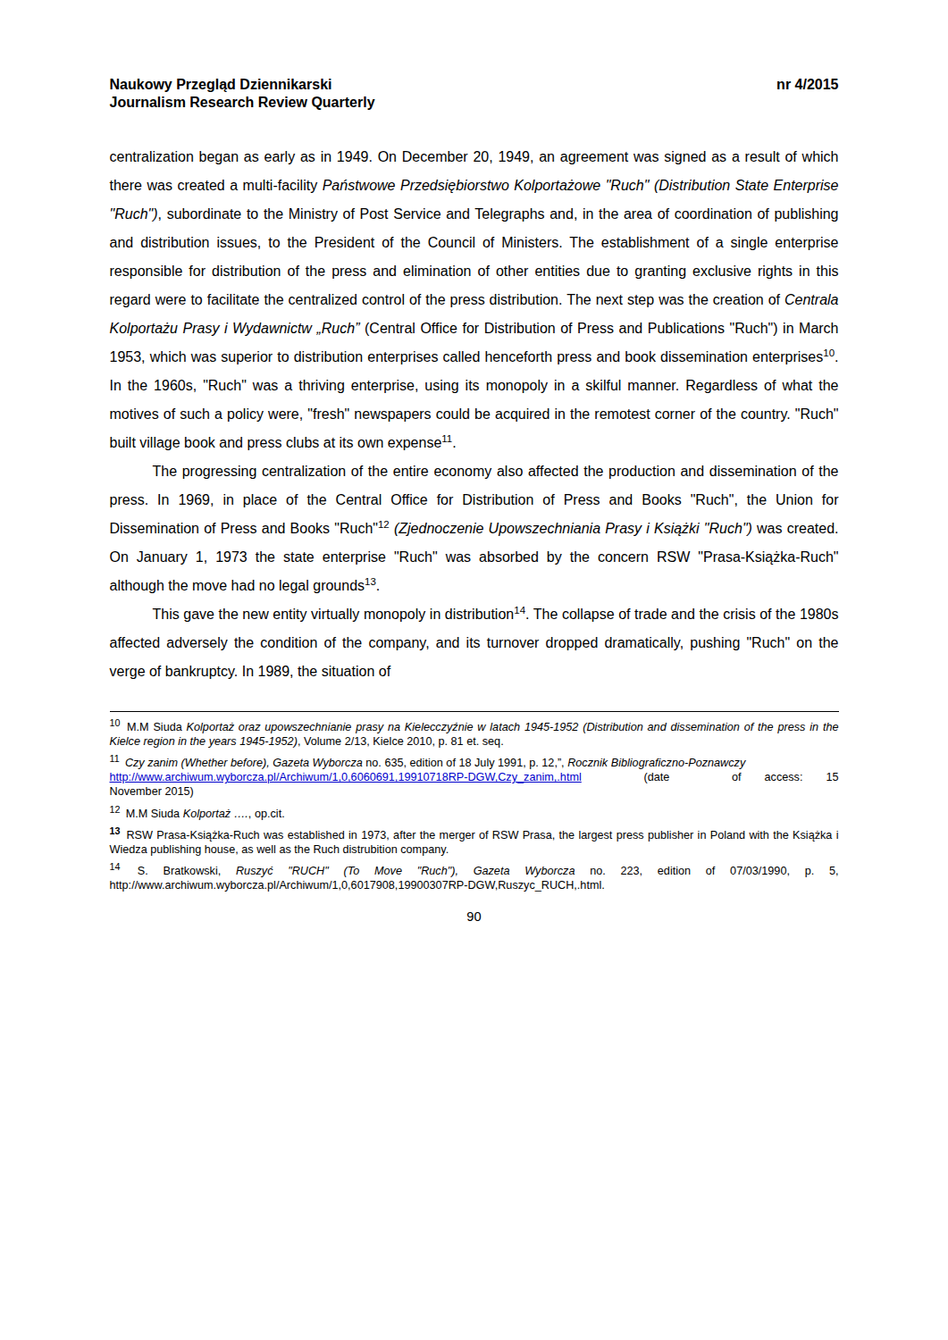Naukowy Przegląd Dziennikarski nr 4/2015
Journalism Research Review Quarterly
centralization began as early as in 1949. On December 20, 1949, an agreement was signed as a result of which there was created a multi-facility Państwowe Przedsiębiorstwo Kolportażowe "Ruch" (Distribution State Enterprise "Ruch"), subordinate to the Ministry of Post Service and Telegraphs and, in the area of coordination of publishing and distribution issues, to the President of the Council of Ministers. The establishment of a single enterprise responsible for distribution of the press and elimination of other entities due to granting exclusive rights in this regard were to facilitate the centralized control of the press distribution. The next step was the creation of Centrala Kolportażu Prasy i Wydawnictw „Ruch” (Central Office for Distribution of Press and Publications "Ruch") in March 1953, which was superior to distribution enterprises called henceforth press and book dissemination enterprises10. In the 1960s, "Ruch" was a thriving enterprise, using its monopoly in a skilful manner. Regardless of what the motives of such a policy were, "fresh" newspapers could be acquired in the remotest corner of the country. "Ruch" built village book and press clubs at its own expense11.
The progressing centralization of the entire economy also affected the production and dissemination of the press. In 1969, in place of the Central Office for Distribution of Press and Books "Ruch", the Union for Dissemination of Press and Books "Ruch"12 (Zjednoczenie Upowszechniania Prasy i Książki "Ruch") was created. On January 1, 1973 the state enterprise "Ruch" was absorbed by the concern RSW "Prasa-Książka-Ruch" although the move had no legal grounds13.
This gave the new entity virtually monopoly in distribution14. The collapse of trade and the crisis of the 1980s affected adversely the condition of the company, and its turnover dropped dramatically, pushing "Ruch" on the verge of bankruptcy. In 1989, the situation of
10 M.M Siuda Kolportaż oraz upowszechnianie prasy na Kielecczyźnie w latach 1945-1952 (Distribution and dissemination of the press in the Kielce region in the years 1945-1952), Volume 2/13, Kielce 2010, p. 81 et. seq.
11 Czy zanim (Whether before), Gazeta Wyborcza no. 635, edition of 18 July 1991, p. 12,”, Rocznik Bibliograficzno-Poznawczy
http://www.archiwum.wyborcza.pl/Archiwum/1,0,6060691,19910718RP-DGW,Czy_zanim,.html (date of access: 15 November 2015)
12 M.M Siuda Kolportaż …., op.cit.
13 RSW Prasa-Książka-Ruch was established in 1973, after the merger of RSW Prasa, the largest press publisher in Poland with the Książka i Wiedza publishing house, as well as the Ruch distrubition company.
14 S. Bratkowski, Ruszyć "RUCH" (To Move "Ruch"), Gazeta Wyborcza no. 223, edition of 07/03/1990, p. 5, http://www.archiwum.wyborcza.pl/Archiwum/1,0,6017908,19900307RP-DGW,Ruszyc_RUCH,.html.
90